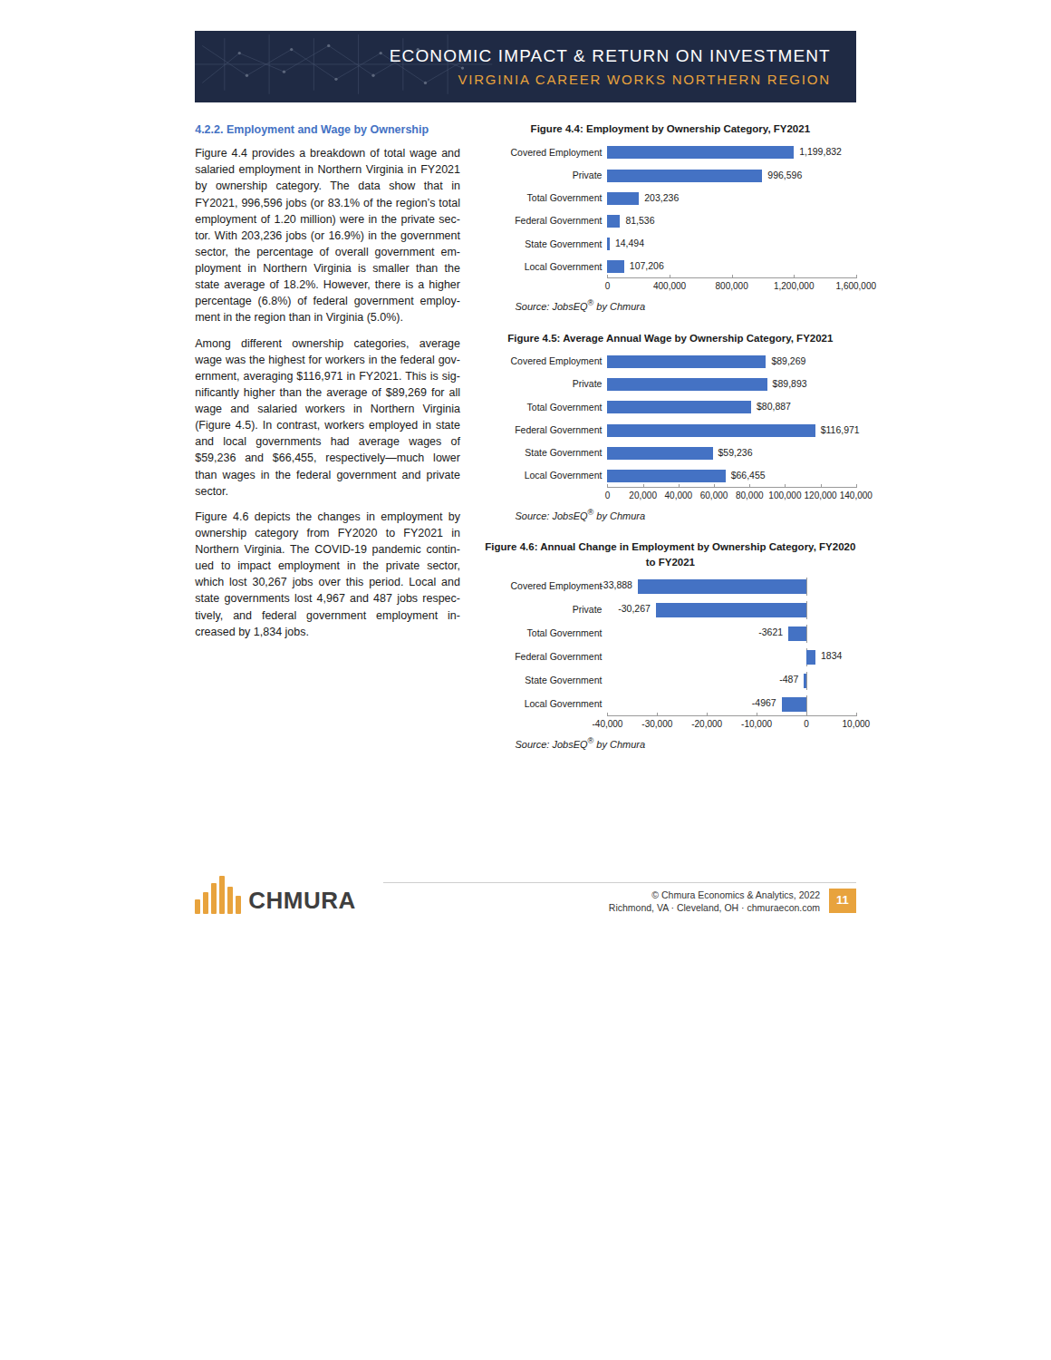Economic Impact & Return on Investment
Virginia Career Works Northern Region
4.2.2. Employment and Wage by Ownership
Figure 4.4 provides a breakdown of total wage and salaried employment in Northern Virginia in FY2021 by ownership category. The data show that in FY2021, 996,596 jobs (or 83.1% of the region’s total employment of 1.20 million) were in the private sector. With 203,236 jobs (or 16.9%) in the government sector, the percentage of overall government employment in Northern Virginia is smaller than the state average of 18.2%. However, there is a higher percentage (6.8%) of federal government employment in the region than in Virginia (5.0%).
Among different ownership categories, average wage was the highest for workers in the federal government, averaging $116,971 in FY2021. This is significantly higher than the average of $89,269 for all wage and salaried workers in Northern Virginia (Figure 4.5). In contrast, workers employed in state and local governments had average wages of $59,236 and $66,455, respectively—much lower than wages in the federal government and private sector.
Figure 4.6 depicts the changes in employment by ownership category from FY2020 to FY2021 in Northern Virginia. The COVID-19 pandemic continued to impact employment in the private sector, which lost 30,267 jobs over this period. Local and state governments lost 4,967 and 487 jobs respectively, and federal government employment increased by 1,834 jobs.
Figure 4.4: Employment by Ownership Category, FY2021
Covered Employment
1,199,832
Private
996,596
Total Government
203,236
Federal Government
81,536
State Government
14,494
Local Government
107,206
0 400,000 800,000 1,200,000 1,600,000
Source: JobsEQ® by Chmura
Figure 4.5: Average Annual Wage by Ownership Category, FY2021
Covered Employment
$89,269
Private
$89,893
Total Government
$80,887
Federal Government
$116,971
State Government
$59,236
Local Government
$66,455
0 20,000 40,000 60,000 80,000 100,000 120,000 140,000
Source: JobsEQ® by Chmura
Figure 4.6: Annual Change in Employment by Ownership Category, FY2020 to FY2021
Covered Employment
-33,888
Private
-30,267
Total Government
-3621
Federal Government
1834
State Government
-487
Local Government
-4967
-40,000 -30,000 -20,000 -10,000 0 10,000
Source: JobsEQ® by Chmura
CHMURA
© Chmura Economics & Analytics, 2022
Richmond, VA · Cleveland, OH · chmuraecon.com
11